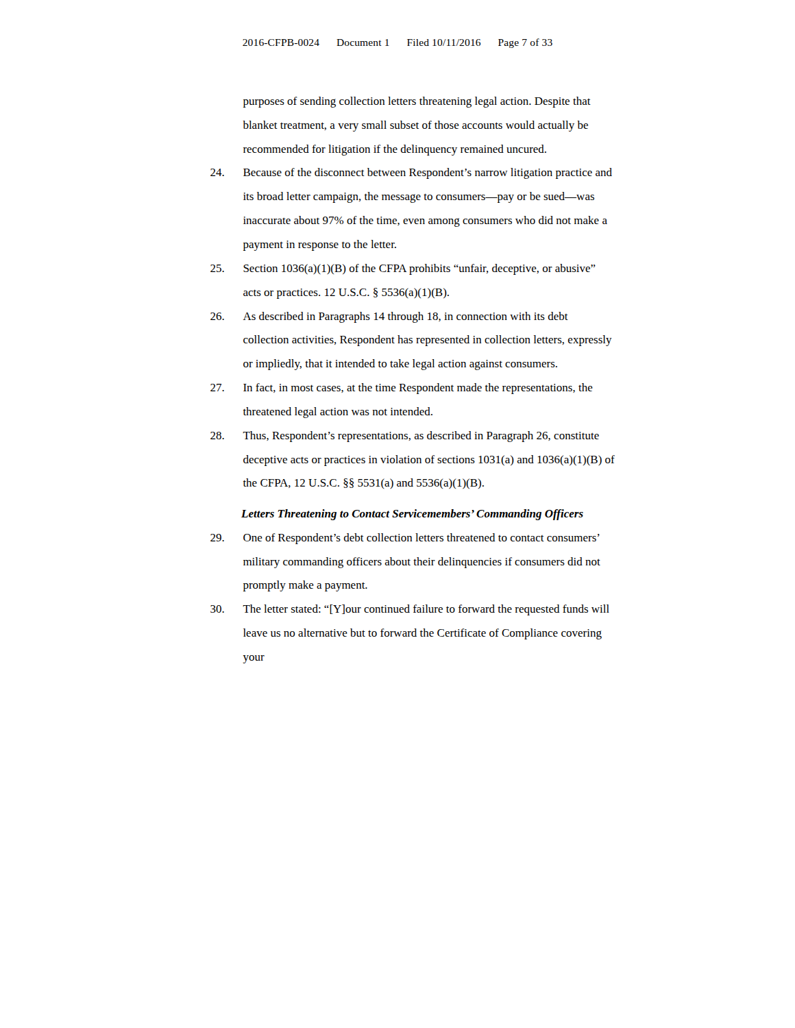2016-CFPB-0024 Document 1 Filed 10/11/2016 Page 7 of 33
purposes of sending collection letters threatening legal action. Despite that blanket treatment, a very small subset of those accounts would actually be recommended for litigation if the delinquency remained uncured.
24. Because of the disconnect between Respondent’s narrow litigation practice and its broad letter campaign, the message to consumers—pay or be sued—was inaccurate about 97% of the time, even among consumers who did not make a payment in response to the letter.
25. Section 1036(a)(1)(B) of the CFPA prohibits “unfair, deceptive, or abusive” acts or practices. 12 U.S.C. § 5536(a)(1)(B).
26. As described in Paragraphs 14 through 18, in connection with its debt collection activities, Respondent has represented in collection letters, expressly or impliedly, that it intended to take legal action against consumers.
27. In fact, in most cases, at the time Respondent made the representations, the threatened legal action was not intended.
28. Thus, Respondent’s representations, as described in Paragraph 26, constitute deceptive acts or practices in violation of sections 1031(a) and 1036(a)(1)(B) of the CFPA, 12 U.S.C. §§ 5531(a) and 5536(a)(1)(B).
Letters Threatening to Contact Servicemembers’ Commanding Officers
29. One of Respondent’s debt collection letters threatened to contact consumers’ military commanding officers about their delinquencies if consumers did not promptly make a payment.
30. The letter stated: “[Y]our continued failure to forward the requested funds will leave us no alternative but to forward the Certificate of Compliance covering your